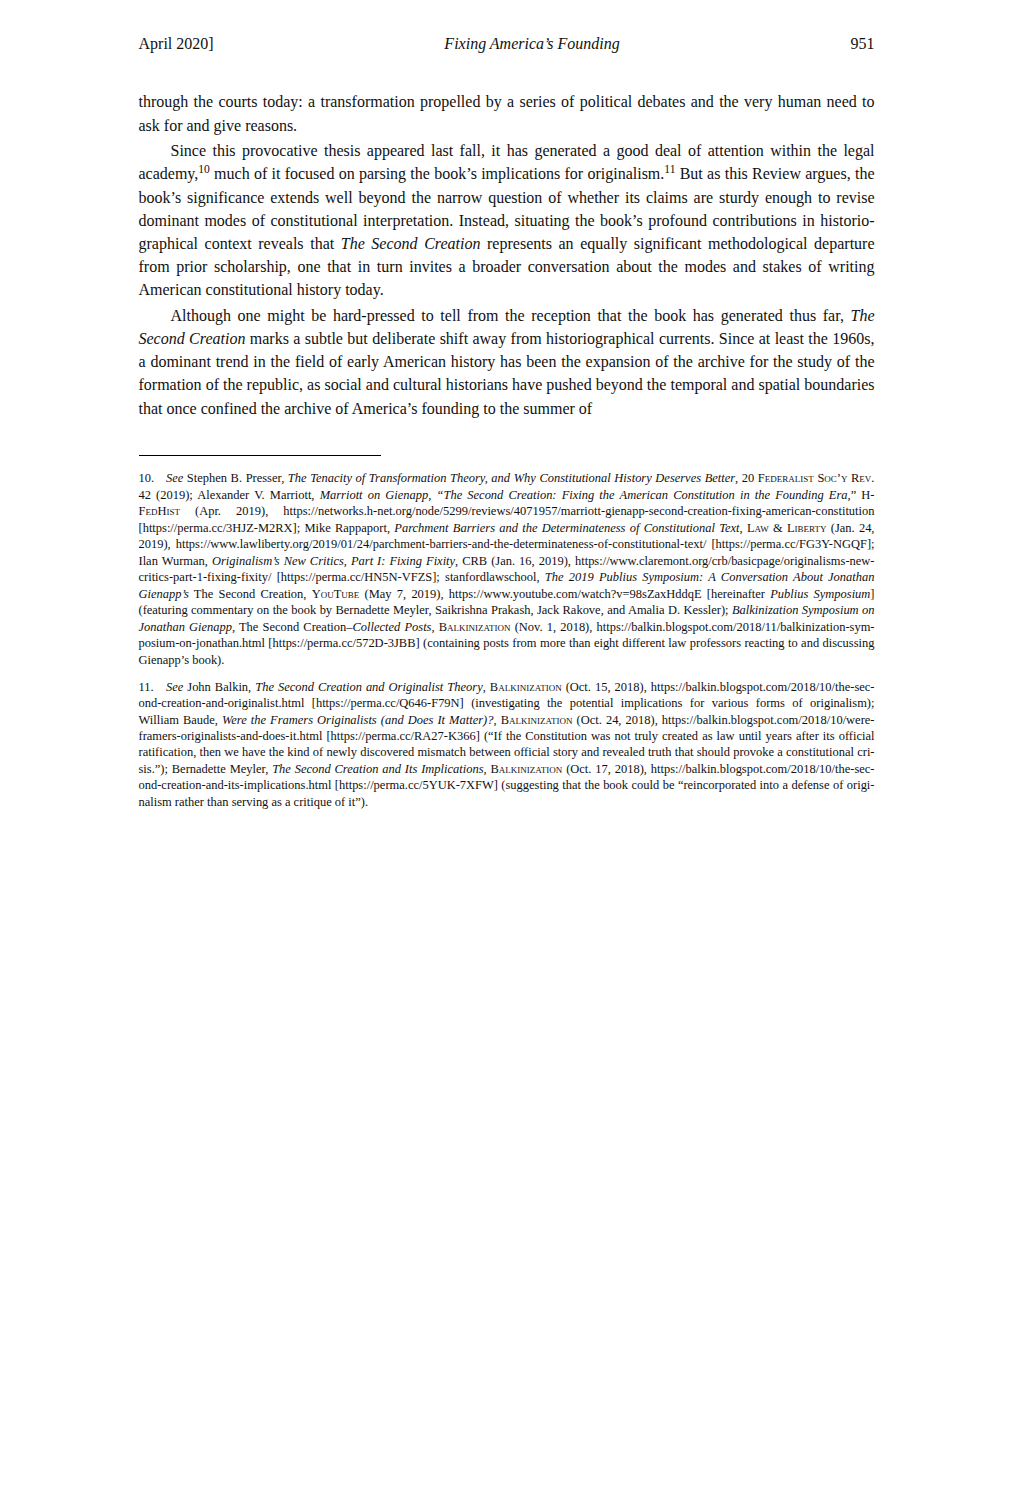April 2020] Fixing America’s Founding 951
through the courts today: a transformation propelled by a series of political debates and the very human need to ask for and give reasons.
Since this provocative thesis appeared last fall, it has generated a good deal of attention within the legal academy,10 much of it focused on parsing the book’s implications for originalism.11 But as this Review argues, the book’s significance extends well beyond the narrow question of whether its claims are sturdy enough to revise dominant modes of constitutional interpretation. Instead, situating the book’s profound contributions in historiographical context reveals that The Second Creation represents an equally significant methodological departure from prior scholarship, one that in turn invites a broader conversation about the modes and stakes of writing American constitutional history today.
Although one might be hard-pressed to tell from the reception that the book has generated thus far, The Second Creation marks a subtle but deliberate shift away from historiographical currents. Since at least the 1960s, a dominant trend in the field of early American history has been the expansion of the archive for the study of the formation of the republic, as social and cultural historians have pushed beyond the temporal and spatial boundaries that once confined the archive of America’s founding to the summer of
10. See Stephen B. Presser, The Tenacity of Transformation Theory, and Why Constitutional History Deserves Better, 20 Federalist Soc’y Rev. 42 (2019); Alexander V. Marriott, Marriott on Gienapp, “The Second Creation: Fixing the American Constitution in the Founding Era,” H-FedHist (Apr. 2019), https://networks.h-net.org/node/5299/reviews/4071957/marriott-gienapp-second-creation-fixing-american-constitution [https://perma.cc/3HJZ-M2RX]; Mike Rappaport, Parchment Barriers and the Determinateness of Constitutional Text, Law & Liberty (Jan. 24, 2019), https://www.lawliberty.org/2019/01/24/parchment-barriers-and-the-determinateness-of-constitutional-text/ [https://perma.cc/FG3Y-NGQF]; Ilan Wurman, Originalism’s New Critics, Part I: Fixing Fixity, CRB (Jan. 16, 2019), https://www.claremont.org/crb/basicpage/originalisms-new-critics-part-1-fixing-fixity/ [https://perma.cc/HN5N-VFZS]; stanfordlawschool, The 2019 Publius Symposium: A Conversation About Jonathan Gienapp’s The Second Creation, YouTube (May 7, 2019), https://www.youtube.com/watch?v=98sZaxHddqE [hereinafter Publius Symposium] (featuring commentary on the book by Bernadette Meyler, Saikrishna Prakash, Jack Rakove, and Amalia D. Kessler); Balkinization Symposium on Jonathan Gienapp, The Second Creation–Collected Posts, Balkinization (Nov. 1, 2018), https://balkin.blogspot.com/2018/11/balkinization-symposium-on-jonathan.html [https://perma.cc/572D-3JBB] (containing posts from more than eight different law professors reacting to and discussing Gienapp’s book).
11. See John Balkin, The Second Creation and Originalist Theory, Balkinization (Oct. 15, 2018), https://balkin.blogspot.com/2018/10/the-second-creation-and-originalist.html [https://perma.cc/Q646-F79N] (investigating the potential implications for various forms of originalism); William Baude, Were the Framers Originalists (and Does It Matter)?, Balkinization (Oct. 24, 2018), https://balkin.blogspot.com/2018/10/were-framers-originalists-and-does-it.html [https://perma.cc/RA27-K366] (“If the Constitution was not truly created as law until years after its official ratification, then we have the kind of newly discovered mismatch between official story and revealed truth that should provoke a constitutional crisis.”); Bernadette Meyler, The Second Creation and Its Implications, Balkinization (Oct. 17, 2018), https://balkin.blogspot.com/2018/10/the-second-creation-and-its-implications.html [https://perma.cc/5YUK-7XFW] (suggesting that the book could be “reincorporated into a defense of originalism rather than serving as a critique of it”).